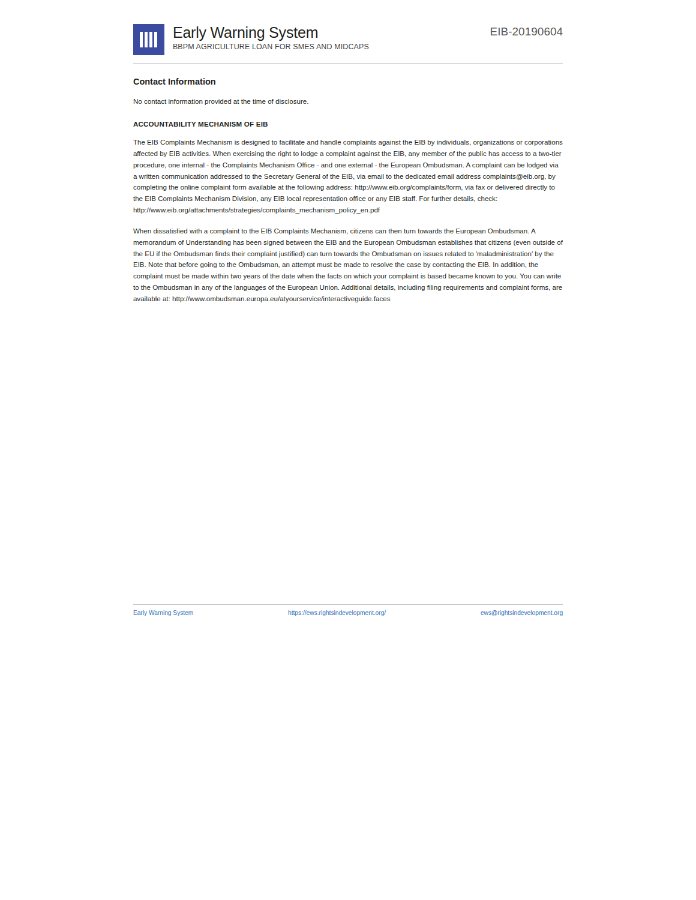Early Warning System
BBPM AGRICULTURE LOAN FOR SMES AND MIDCAPS
EIB-20190604
Contact Information
No contact information provided at the time of disclosure.
ACCOUNTABILITY MECHANISM OF EIB
The EIB Complaints Mechanism is designed to facilitate and handle complaints against the EIB by individuals, organizations or corporations affected by EIB activities. When exercising the right to lodge a complaint against the EIB, any member of the public has access to a two-tier procedure, one internal - the Complaints Mechanism Office - and one external - the European Ombudsman. A complaint can be lodged via a written communication addressed to the Secretary General of the EIB, via email to the dedicated email address complaints@eib.org, by completing the online complaint form available at the following address: http://www.eib.org/complaints/form, via fax or delivered directly to the EIB Complaints Mechanism Division, any EIB local representation office or any EIB staff. For further details, check: http://www.eib.org/attachments/strategies/complaints_mechanism_policy_en.pdf
When dissatisfied with a complaint to the EIB Complaints Mechanism, citizens can then turn towards the European Ombudsman. A memorandum of Understanding has been signed between the EIB and the European Ombudsman establishes that citizens (even outside of the EU if the Ombudsman finds their complaint justified) can turn towards the Ombudsman on issues related to 'maladministration' by the EIB. Note that before going to the Ombudsman, an attempt must be made to resolve the case by contacting the EIB. In addition, the complaint must be made within two years of the date when the facts on which your complaint is based became known to you. You can write to the Ombudsman in any of the languages of the European Union. Additional details, including filing requirements and complaint forms, are available at: http://www.ombudsman.europa.eu/atyourservice/interactiveguide.faces
Early Warning System
https://ews.rightsindevelopment.org/
ews@rightsindevelopment.org